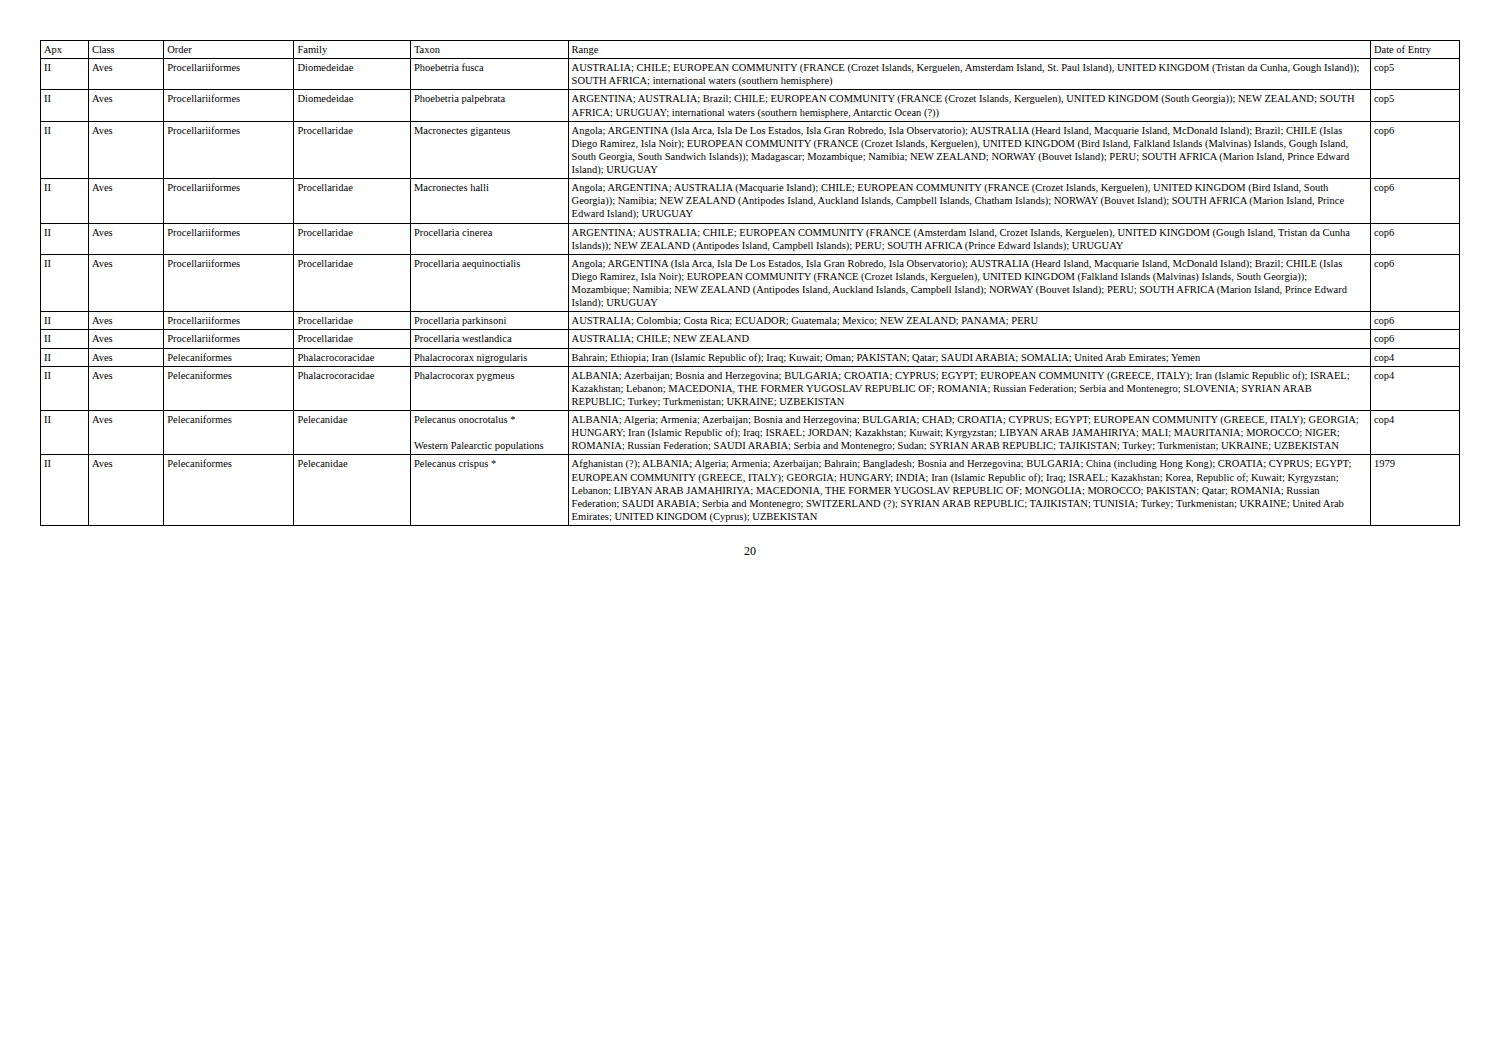| Apx | Class | Order | Family | Taxon | Range | Date of Entry |
| --- | --- | --- | --- | --- | --- | --- |
| II | Aves | Procellariiformes | Diomedeidae | Phoebetria fusca | AUSTRALIA; CHILE; EUROPEAN COMMUNITY (FRANCE (Crozet Islands, Kerguelen, Amsterdam Island, St. Paul Island), UNITED KINGDOM (Tristan da Cunha, Gough Island)); SOUTH AFRICA; international waters (southern hemisphere) | cop5 |
| II | Aves | Procellariiformes | Diomedeidae | Phoebetria palpebrata | ARGENTINA; AUSTRALIA; Brazil; CHILE; EUROPEAN COMMUNITY (FRANCE (Crozet Islands, Kerguelen), UNITED KINGDOM (South Georgia)); NEW ZEALAND; SOUTH AFRICA; URUGUAY; international waters (southern hemisphere, Antarctic Ocean (?)) | cop5 |
| II | Aves | Procellariiformes | Procellaridae | Macronectes giganteus | Angola; ARGENTINA (Isla Arca, Isla De Los Estados, Isla Gran Robredo, Isla Observatorio); AUSTRALIA (Heard Island, Macquarie Island, McDonald Island); Brazil; CHILE (Islas Diego Ramirez, Isla Noir); EUROPEAN COMMUNITY (FRANCE (Crozet Islands, Kerguelen), UNITED KINGDOM (Bird Island, Falkland Islands (Malvinas) Islands, Gough Island, South Georgia, South Sandwich Islands)); Madagascar; Mozambique; Namibia; NEW ZEALAND; NORWAY (Bouvet Island); PERU; SOUTH AFRICA (Marion Island, Prince Edward Island); URUGUAY | cop6 |
| II | Aves | Procellariiformes | Procellaridae | Macronectes halli | Angola; ARGENTINA; AUSTRALIA (Macquarie Island); CHILE; EUROPEAN COMMUNITY (FRANCE (Crozet Islands, Kerguelen), UNITED KINGDOM (Bird Island, South Georgia)); Namibia; NEW ZEALAND (Antipodes Island, Auckland Islands, Campbell Islands, Chatham Islands); NORWAY (Bouvet Island); SOUTH AFRICA (Marion Island, Prince Edward Island); URUGUAY | cop6 |
| II | Aves | Procellariiformes | Procellaridae | Procellaria cinerea | ARGENTINA; AUSTRALIA; CHILE; EUROPEAN COMMUNITY (FRANCE (Amsterdam Island, Crozet Islands, Kerguelen), UNITED KINGDOM (Gough Island, Tristan da Cunha Islands)); NEW ZEALAND (Antipodes Island, Campbell Islands); PERU; SOUTH AFRICA (Prince Edward Islands); URUGUAY | cop6 |
| II | Aves | Procellariiformes | Procellaridae | Procellaria aequinoctialis | Angola; ARGENTINA (Isla Arca, Isla De Los Estados, Isla Gran Robredo, Isla Observatorio); AUSTRALIA (Heard Island, Macquarie Island, McDonald Island); Brazil; CHILE (Islas Diego Ramirez, Isla Noir); EUROPEAN COMMUNITY (FRANCE (Crozet Islands, Kerguelen), UNITED KINGDOM (Falkland Islands (Malvinas) Islands, South Georgia)); Mozambique; Namibia; NEW ZEALAND (Antipodes Island, Auckland Islands, Campbell Island); NORWAY (Bouvet Island); PERU; SOUTH AFRICA (Marion Island, Prince Edward Island); URUGUAY | cop6 |
| II | Aves | Procellariiformes | Procellaridae | Procellaria parkinsoni | AUSTRALIA; Colombia; Costa Rica; ECUADOR; Guatemala; Mexico; NEW ZEALAND; PANAMA; PERU | cop6 |
| II | Aves | Procellariiformes | Procellaridae | Procellaria westlandica | AUSTRALIA; CHILE; NEW ZEALAND | cop6 |
| II | Aves | Pelecaniformes | Phalacrocoracidae | Phalacrocorax nigrogularis | Bahrain; Ethiopia; Iran (Islamic Republic of); Iraq; Kuwait; Oman; PAKISTAN; Qatar; SAUDI ARABIA; SOMALIA; United Arab Emirates; Yemen | cop4 |
| II | Aves | Pelecaniformes | Phalacrocoracidae | Phalacrocorax pygmeus | ALBANIA; Azerbaijan; Bosnia and Herzegovina; BULGARIA; CROATIA; CYPRUS; EGYPT; EUROPEAN COMMUNITY (GREECE, ITALY); Iran (Islamic Republic of); ISRAEL; Kazakhstan; Lebanon; MACEDONIA, THE FORMER YUGOSLAV REPUBLIC OF; ROMANIA; Russian Federation; Serbia and Montenegro; SLOVENIA; SYRIAN ARAB REPUBLIC; Turkey; Turkmenistan; UKRAINE; UZBEKISTAN | cop4 |
| II | Aves | Pelecaniformes | Pelecanidae | Pelecanus onocrotalus * Western Palearctic populations | ALBANIA; Algeria; Armenia; Azerbaijan; Bosnia and Herzegovina; BULGARIA; CHAD; CROATIA; CYPRUS; EGYPT; EUROPEAN COMMUNITY (GREECE, ITALY); GEORGIA; HUNGARY; Iran (Islamic Republic of); Iraq; ISRAEL; JORDAN; Kazakhstan; Kuwait; Kyrgyzstan; LIBYAN ARAB JAMAHIRIYA; MALI; MAURITANIA; MOROCCO; NIGER; ROMANIA; Russian Federation; SAUDI ARABIA; Serbia and Montenegro; Sudan; SYRIAN ARAB REPUBLIC; TAJIKISTAN; Turkey; Turkmenistan; UKRAINE; UZBEKISTAN | cop4 |
| II | Aves | Pelecaniformes | Pelecanidae | Pelecanus crispus * | Afghanistan (?); ALBANIA; Algeria; Armenia; Azerbaijan; Bahrain; Bangladesh; Bosnia and Herzegovina; BULGARIA; China (including Hong Kong); CROATIA; CYPRUS; EGYPT; EUROPEAN COMMUNITY (GREECE, ITALY); GEORGIA; HUNGARY; INDIA; Iran (Islamic Republic of); Iraq; ISRAEL; Kazakhstan; Korea, Republic of; Kuwait; Kyrgyzstan; Lebanon; LIBYAN ARAB JAMAHIRIYA; MACEDONIA, THE FORMER YUGOSLAV REPUBLIC OF; MONGOLIA; MOROCCO; PAKISTAN; Qatar; ROMANIA; Russian Federation; SAUDI ARABIA; Serbia and Montenegro; SWITZERLAND (?); SYRIAN ARAB REPUBLIC; TAJIKISTAN; TUNISIA; Turkey; Turkmenistan; UKRAINE; United Arab Emirates; UNITED KINGDOM (Cyprus); UZBEKISTAN | 1979 |
20